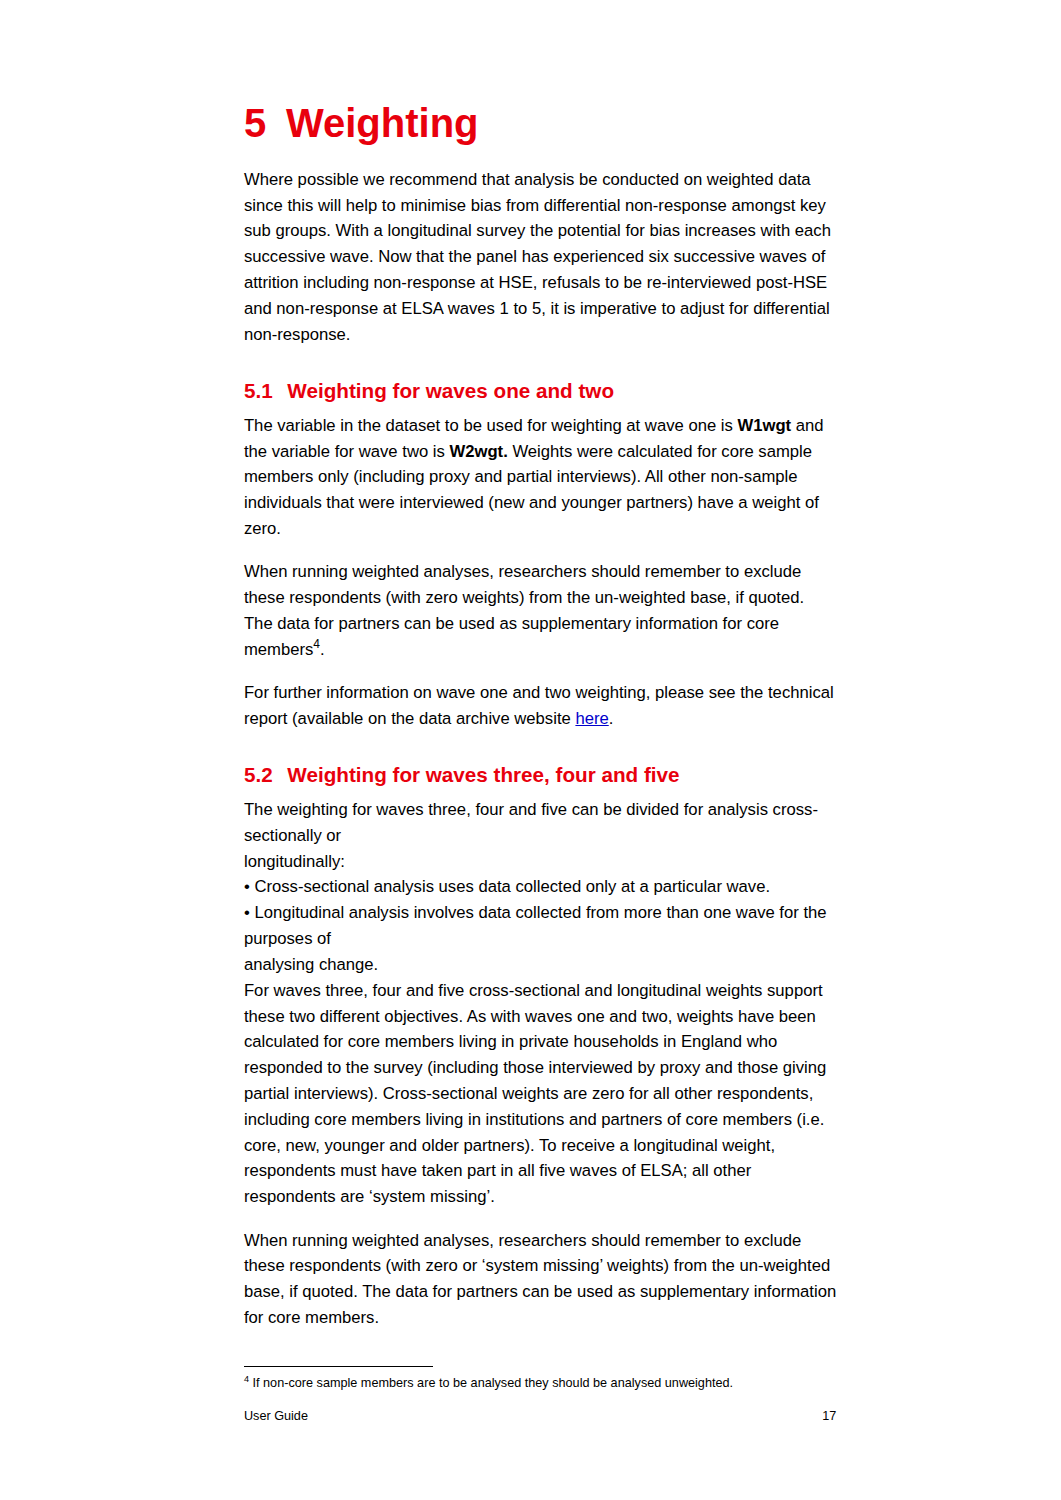5 Weighting
Where possible we recommend that analysis be conducted on weighted data since this will help to minimise bias from differential non-response amongst key sub groups. With a longitudinal survey the potential for bias increases with each successive wave. Now that the panel has experienced six successive waves of attrition including non-response at HSE, refusals to be re-interviewed post-HSE and non-response at ELSA waves 1 to 5, it is imperative to adjust for differential non-response.
5.1 Weighting for waves one and two
The variable in the dataset to be used for weighting at wave one is W1wgt and the variable for wave two is W2wgt. Weights were calculated for core sample members only (including proxy and partial interviews). All other non-sample individuals that were interviewed (new and younger partners) have a weight of zero.
When running weighted analyses, researchers should remember to exclude these respondents (with zero weights) from the un-weighted base, if quoted. The data for partners can be used as supplementary information for core members4.
For further information on wave one and two weighting, please see the technical report (available on the data archive website here.
5.2 Weighting for waves three, four and five
The weighting for waves three, four and five can be divided for analysis cross-sectionally or
longitudinally:
• Cross-sectional analysis uses data collected only at a particular wave.
• Longitudinal analysis involves data collected from more than one wave for the purposes of
analysing change.
For waves three, four and five cross-sectional and longitudinal weights support these two different objectives. As with waves one and two, weights have been calculated for core members living in private households in England who responded to the survey (including those interviewed by proxy and those giving partial interviews). Cross-sectional weights are zero for all other respondents, including core members living in institutions and partners of core members (i.e. core, new, younger and older partners). To receive a longitudinal weight, respondents must have taken part in all five waves of ELSA; all other respondents are ‘system missing’.
When running weighted analyses, researchers should remember to exclude these respondents (with zero or ‘system missing’ weights) from the un-weighted base, if quoted. The data for partners can be used as supplementary information for core members.
4 If non-core sample members are to be analysed they should be analysed unweighted.
User Guide 17